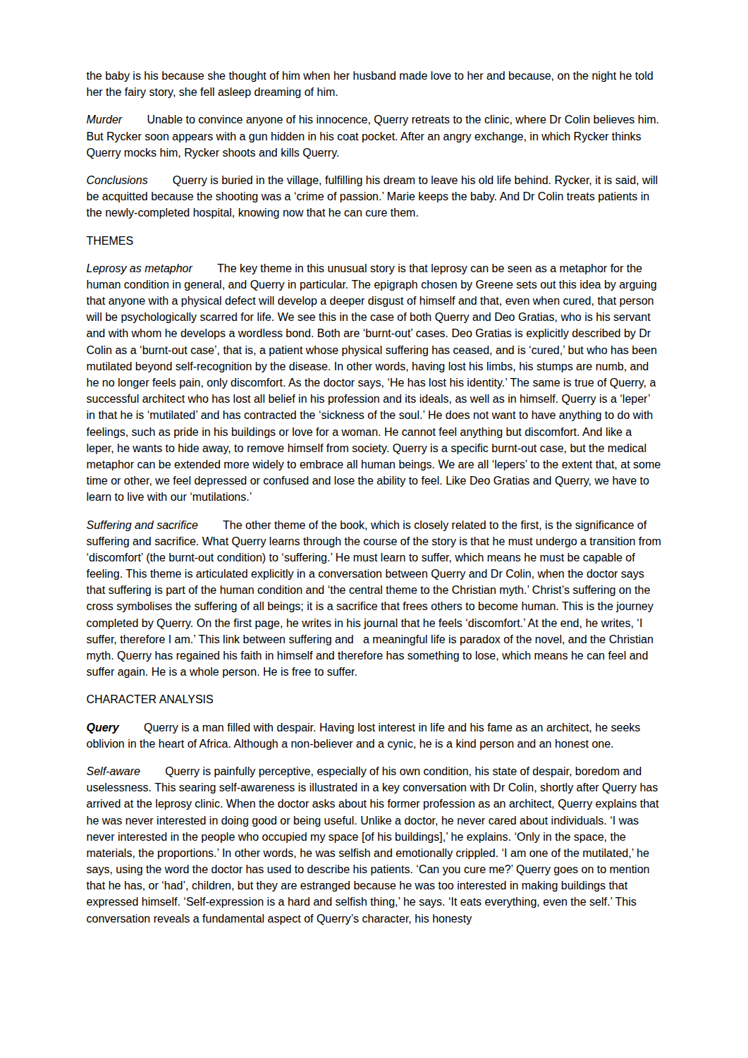the baby is his because she thought of him when her husband made love to her and because, on the night he told her the fairy story, she fell asleep dreaming of him.
Murder Unable to convince anyone of his innocence, Querry retreats to the clinic, where Dr Colin believes him. But Rycker soon appears with a gun hidden in his coat pocket. After an angry exchange, in which Rycker thinks Querry mocks him, Rycker shoots and kills Querry.
Conclusions Querry is buried in the village, fulfilling his dream to leave his old life behind. Rycker, it is said, will be acquitted because the shooting was a ‘crime of passion.’ Marie keeps the baby. And Dr Colin treats patients in the newly-completed hospital, knowing now that he can cure them.
THEMES
Leprosy as metaphor The key theme in this unusual story is that leprosy can be seen as a metaphor for the human condition in general, and Querry in particular. The epigraph chosen by Greene sets out this idea by arguing that anyone with a physical defect will develop a deeper disgust of himself and that, even when cured, that person will be psychologically scarred for life. We see this in the case of both Querry and Deo Gratias, who is his servant and with whom he develops a wordless bond. Both are ‘burnt-out’ cases. Deo Gratias is explicitly described by Dr Colin as a ‘burnt-out case’, that is, a patient whose physical suffering has ceased, and is ‘cured,’ but who has been mutilated beyond self-recognition by the disease. In other words, having lost his limbs, his stumps are numb, and he no longer feels pain, only discomfort. As the doctor says, ‘He has lost his identity.’ The same is true of Querry, a successful architect who has lost all belief in his profession and its ideals, as well as in himself. Querry is a ‘leper’ in that he is ‘mutilated’ and has contracted the ‘sickness of the soul.’ He does not want to have anything to do with feelings, such as pride in his buildings or love for a woman. He cannot feel anything but discomfort. And like a leper, he wants to hide away, to remove himself from society. Querry is a specific burnt-out case, but the medical metaphor can be extended more widely to embrace all human beings. We are all ‘lepers’ to the extent that, at some time or other, we feel depressed or confused and lose the ability to feel. Like Deo Gratias and Querry, we have to learn to live with our ‘mutilations.’
Suffering and sacrifice The other theme of the book, which is closely related to the first, is the significance of suffering and sacrifice. What Querry learns through the course of the story is that he must undergo a transition from ‘discomfort’ (the burnt-out condition) to ‘suffering.’ He must learn to suffer, which means he must be capable of feeling. This theme is articulated explicitly in a conversation between Querry and Dr Colin, when the doctor says that suffering is part of the human condition and ‘the central theme to the Christian myth.’ Christ’s suffering on the cross symbolises the suffering of all beings; it is a sacrifice that frees others to become human. This is the journey completed by Querry. On the first page, he writes in his journal that he feels ‘discomfort.’ At the end, he writes, ‘I suffer, therefore I am.’ This link between suffering and a meaningful life is paradox of the novel, and the Christian myth. Querry has regained his faith in himself and therefore has something to lose, which means he can feel and suffer again. He is a whole person. He is free to suffer.
CHARACTER ANALYSIS
Query Querry is a man filled with despair. Having lost interest in life and his fame as an architect, he seeks oblivion in the heart of Africa. Although a non-believer and a cynic, he is a kind person and an honest one.
Self-aware Querry is painfully perceptive, especially of his own condition, his state of despair, boredom and uselessness. This searing self-awareness is illustrated in a key conversation with Dr Colin, shortly after Querry has arrived at the leprosy clinic. When the doctor asks about his former profession as an architect, Querry explains that he was never interested in doing good or being useful. Unlike a doctor, he never cared about individuals. ‘I was never interested in the people who occupied my space [of his buildings],’ he explains. ‘Only in the space, the materials, the proportions.’ In other words, he was selfish and emotionally crippled. ‘I am one of the mutilated,’ he says, using the word the doctor has used to describe his patients. ‘Can you cure me?’ Querry goes on to mention that he has, or ‘had’, children, but they are estranged because he was too interested in making buildings that expressed himself. ‘Self-expression is a hard and selfish thing,’ he says. ‘It eats everything, even the self.’ This conversation reveals a fundamental aspect of Querry’s character, his honesty